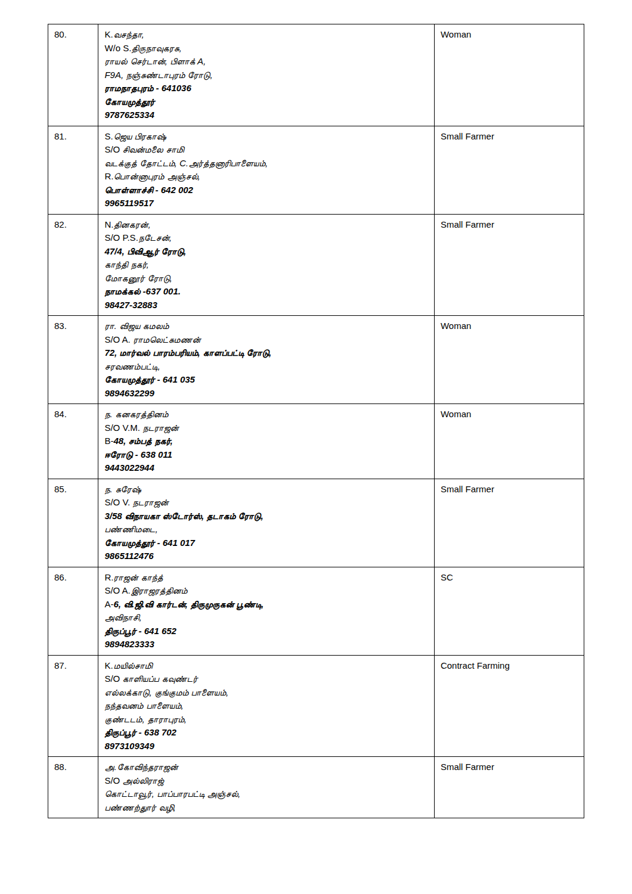| 80. | K. வசந்தா, W/o S. திருநாவுகரசு, ராயல் செர்டான், பிளாக் A, F9A, நஞ்சுண்டாபுரம் ரோடு, ராமநாதபுரம் - 641036 கோயமுத்தூர் 9787625334 | Woman |
| 81. | S. ஜெய பிரகாஷ் S/O சிவன்மலை சாமி வடக்குத் தோட்டம், C.அர்த்தனாரிபாளையம், R. பொன்னாபுரம் அஞ்சல், பொள்ளாச்சி - 642 002 9965119517 | Small Farmer |
| 82. | N. தினகரன், S/O P.S. நடேசன், 47/4, பிவிஆர் ரோடு, காந்தி நகர், மோகனூர் ரோடு, நாமக்கல் -637 001. 98427-32883 | Small Farmer |
| 83. | ரா. விஜய கமலம் S/O A. ராமலெட்சுமணன் 72, மார்வல் பாரம்பரியம், காளப்பட்டி ரோடு, சரவணம்பட்டி, கோயமுத்தூர் - 641 035 9894632299 | Woman |
| 84. | ந. கனகரத்தினம் S/O V.M. நடராஜன் B- 48, சம்பத் நகர், ஈரோடு - 638 011 9443022944 | Woman |
| 85. | ந. சுரேஷ் S/O V. நடராஜன் 3/58 விநாயகா ஸ்டோர்ஸ், தடாகம் ரோடு, பண்ணிமடை, கோயமுத்தூர் - 641 017 9865112476 | Small Farmer |
| 86. | R. ராஜன் காந்த் S/O A. இராஜரத்தினம் A- 6, வி.ஜி.வி கார்டன், திருமுருகன் பூண்டி, அவிநாசி, திருப்பூர் - 641 652 9894823333 | SC |
| 87. | K. மயில்சாமி S/O காளியப்ப கவுண்டர் எல்லக்காடு, குங்குமம் பாளையம், நந்தவனம் பாளையம், குண்டடம், தாராபுரம், திருப்பூர் - 638 702 8973109349 | Contract Farming |
| 88. | அ.கோவிந்தராஜன் S/O அல்லிராஜ் கொட்டாவூர், பாப்பாரபட்டி அஞ்சல், பண்ணற்துார் வழி, | Small Farmer |